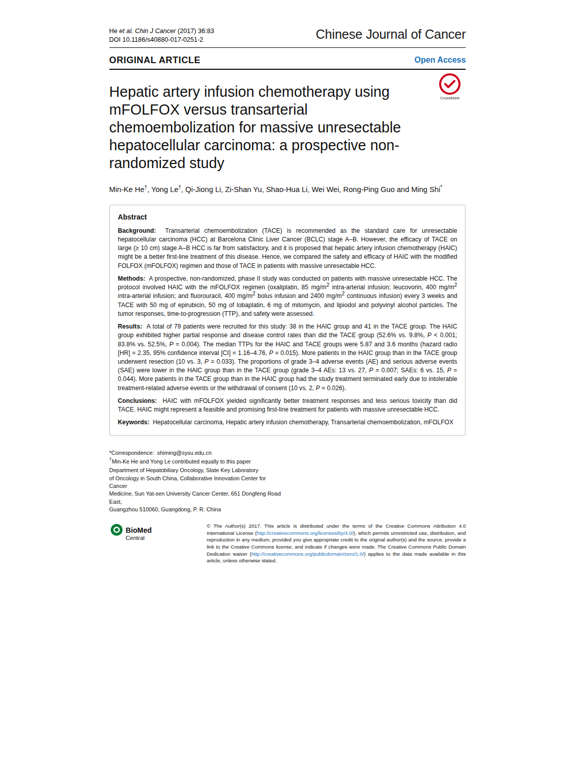He et al. Chin J Cancer (2017) 36:83
DOI 10.1186/s40880-017-0251-2
Chinese Journal of Cancer
ORIGINAL ARTICLE
Open Access
CrossMark
Hepatic artery infusion chemotherapy using mFOLFOX versus transarterial chemoembolization for massive unresectable hepatocellular carcinoma: a prospective non-randomized study
Min-Ke He†, Yong Le†, Qi-Jiong Li, Zi-Shan Yu, Shao-Hua Li, Wei Wei, Rong-Ping Guo and Ming Shi*
Abstract
Background: Transarterial chemoembolization (TACE) is recommended as the standard care for unresectable hepatocellular carcinoma (HCC) at Barcelona Clinic Liver Cancer (BCLC) stage A–B. However, the efficacy of TACE on large (≥ 10 cm) stage A–B HCC is far from satisfactory, and it is proposed that hepatic artery infusion chemotherapy (HAIC) might be a better first-line treatment of this disease. Hence, we compared the safety and efficacy of HAIC with the modified FOLFOX (mFOLFOX) regimen and those of TACE in patients with massive unresectable HCC.
Methods: A prospective, non-randomized, phase II study was conducted on patients with massive unresectable HCC. The protocol involved HAIC with the mFOLFOX regimen (oxaliplatin, 85 mg/m2 intra-arterial infusion; leucovorin, 400 mg/m2 intra-arterial infusion; and fluorouracil, 400 mg/m2 bolus infusion and 2400 mg/m2 continuous infusion) every 3 weeks and TACE with 50 mg of epirubicin, 50 mg of lobaplatin, 6 mg of mitomycin, and lipiodol and polyvinyl alcohol particles. The tumor responses, time-to-progression (TTP), and safety were assessed.
Results: A total of 79 patients were recruited for this study: 38 in the HAIC group and 41 in the TACE group. The HAIC group exhibited higher partial response and disease control rates than did the TACE group (52.6% vs. 9.8%, P < 0.001; 83.8% vs. 52.5%, P = 0.004). The median TTPs for the HAIC and TACE groups were 5.87 and 3.6 months (hazard radio [HR] = 2.35, 95% confidence interval [CI] = 1.16–4.76, P = 0.015). More patients in the HAIC group than in the TACE group underwent resection (10 vs. 3, P = 0.033). The proportions of grade 3–4 adverse events (AE) and serious adverse events (SAE) were lower in the HAIC group than in the TACE group (grade 3–4 AEs: 13 vs. 27, P = 0.007; SAEs: 6 vs. 15, P = 0.044). More patients in the TACE group than in the HAIC group had the study treatment terminated early due to intolerable treatment-related adverse events or the withdrawal of consent (10 vs. 2, P = 0.026).
Conclusions: HAIC with mFOLFOX yielded significantly better treatment responses and less serious toxicity than did TACE. HAIC might represent a feasible and promising first-line treatment for patients with massive unresectable HCC.
Keywords: Hepatocellular carcinoma, Hepatic artery infusion chemotherapy, Transarterial chemoembolization, mFOLFOX
*Correspondence: shiming@sysu.edu.cn
†Min-Ke He and Yong Le contributed equally to this paper
Department of Hepatobiliary Oncology, State Key Laboratory
of Oncology in South China, Collaborative Innovation Center for Cancer
Medicine, Sun Yat-sen University Cancer Center, 651 Dongfeng Road East,
Guangzhou 510060, Guangdong, P. R. China
BioMed Central
© The Author(s) 2017. This article is distributed under the terms of the Creative Commons Attribution 4.0 International License (http://creativecommons.org/licenses/by/4.0/), which permits unrestricted use, distribution, and reproduction in any medium, provided you give appropriate credit to the original author(s) and the source, provide a link to the Creative Commons license, and indicate if changes were made. The Creative Commons Public Domain Dedication waiver (http://creativecommons.org/publicdomain/zero/1.0/) applies to the data made available in this article, unless otherwise stated.